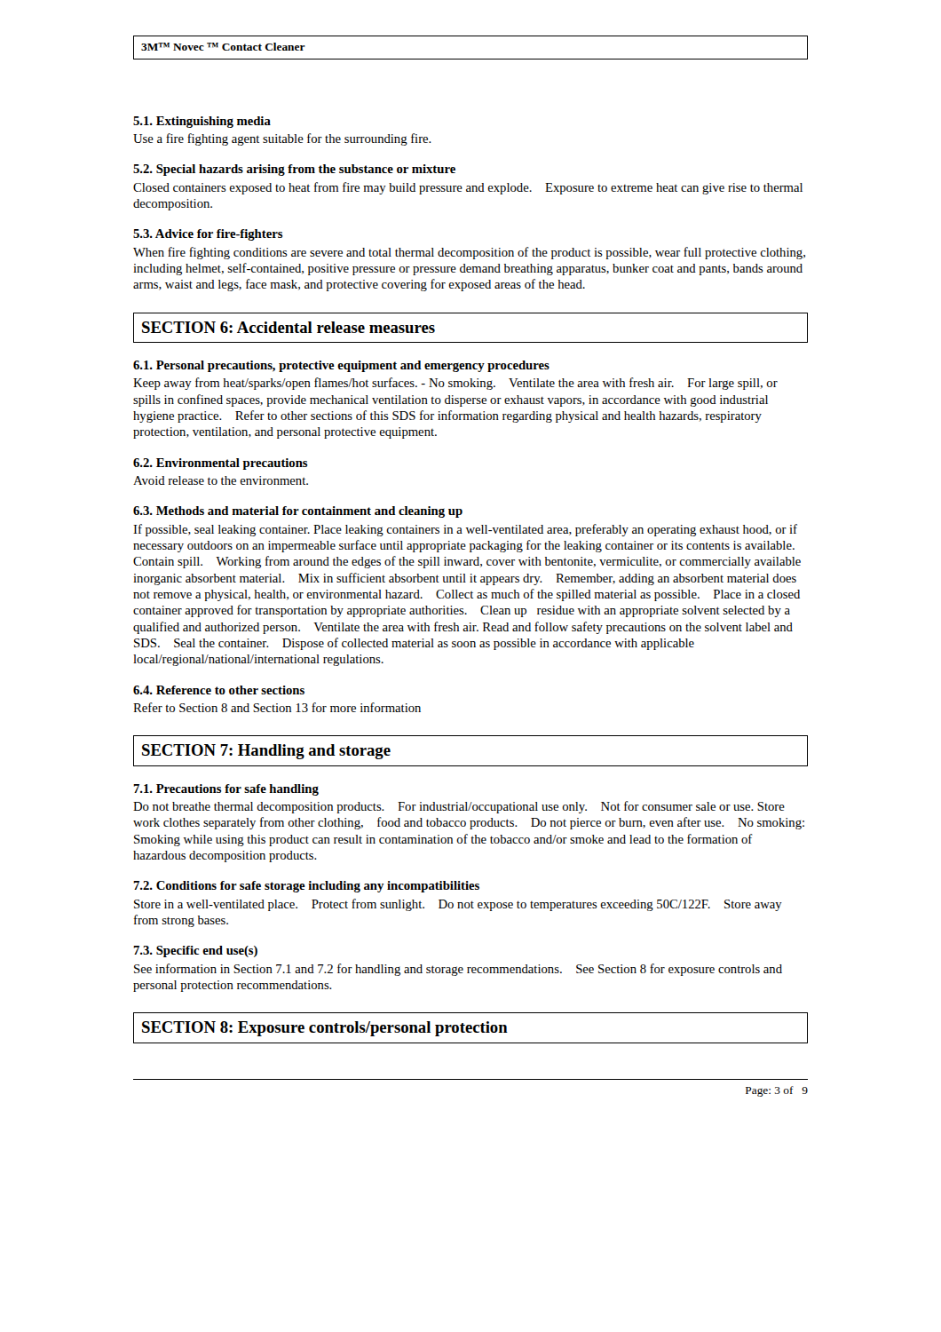3M™ Novec ™ Contact Cleaner
5.1. Extinguishing media
Use a fire fighting agent suitable for the surrounding fire.
5.2. Special hazards arising from the substance or mixture
Closed containers exposed to heat from fire may build pressure and explode. Exposure to extreme heat can give rise to thermal decomposition.
5.3. Advice for fire-fighters
When fire fighting conditions are severe and total thermal decomposition of the product is possible, wear full protective clothing, including helmet, self-contained, positive pressure or pressure demand breathing apparatus, bunker coat and pants, bands around arms, waist and legs, face mask, and protective covering for exposed areas of the head.
SECTION 6: Accidental release measures
6.1. Personal precautions, protective equipment and emergency procedures
Keep away from heat/sparks/open flames/hot surfaces. - No smoking. Ventilate the area with fresh air. For large spill, or spills in confined spaces, provide mechanical ventilation to disperse or exhaust vapors, in accordance with good industrial hygiene practice. Refer to other sections of this SDS for information regarding physical and health hazards, respiratory protection, ventilation, and personal protective equipment.
6.2. Environmental precautions
Avoid release to the environment.
6.3. Methods and material for containment and cleaning up
If possible, seal leaking container. Place leaking containers in a well-ventilated area, preferably an operating exhaust hood, or if necessary outdoors on an impermeable surface until appropriate packaging for the leaking container or its contents is available. Contain spill. Working from around the edges of the spill inward, cover with bentonite, vermiculite, or commercially available inorganic absorbent material. Mix in sufficient absorbent until it appears dry. Remember, adding an absorbent material does not remove a physical, health, or environmental hazard. Collect as much of the spilled material as possible. Place in a closed container approved for transportation by appropriate authorities. Clean up residue with an appropriate solvent selected by a qualified and authorized person. Ventilate the area with fresh air. Read and follow safety precautions on the solvent label and SDS. Seal the container. Dispose of collected material as soon as possible in accordance with applicable local/regional/national/international regulations.
6.4. Reference to other sections
Refer to Section 8 and Section 13 for more information
SECTION 7: Handling and storage
7.1. Precautions for safe handling
Do not breathe thermal decomposition products. For industrial/occupational use only. Not for consumer sale or use. Store work clothes separately from other clothing, food and tobacco products. Do not pierce or burn, even after use. No smoking: Smoking while using this product can result in contamination of the tobacco and/or smoke and lead to the formation of hazardous decomposition products.
7.2. Conditions for safe storage including any incompatibilities
Store in a well-ventilated place. Protect from sunlight. Do not expose to temperatures exceeding 50C/122F. Store away from strong bases.
7.3. Specific end use(s)
See information in Section 7.1 and 7.2 for handling and storage recommendations. See Section 8 for exposure controls and personal protection recommendations.
SECTION 8: Exposure controls/personal protection
Page: 3 of 9